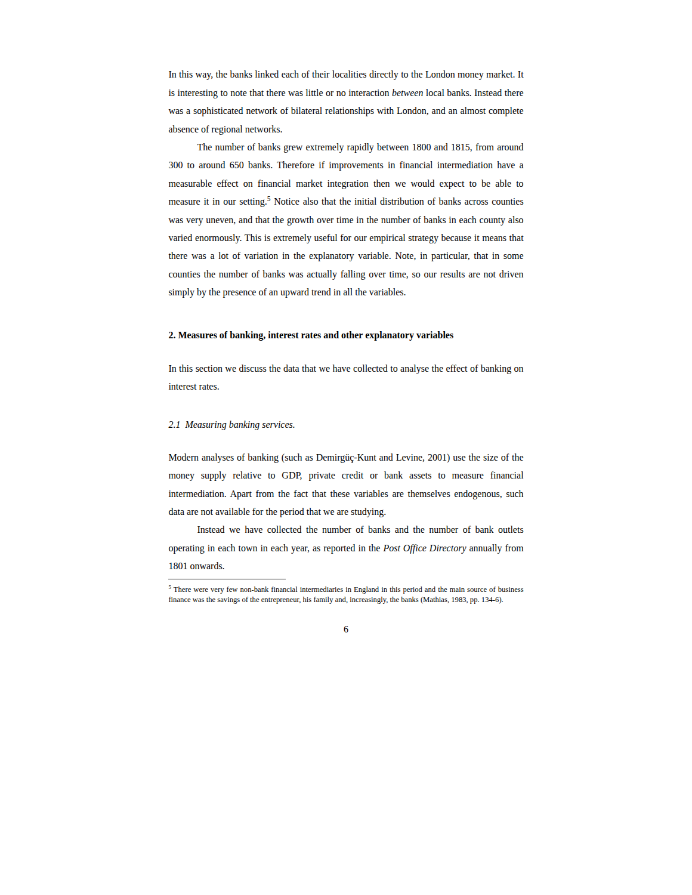In this way, the banks linked each of their localities directly to the London money market. It is interesting to note that there was little or no interaction between local banks. Instead there was a sophisticated network of bilateral relationships with London, and an almost complete absence of regional networks.
The number of banks grew extremely rapidly between 1800 and 1815, from around 300 to around 650 banks. Therefore if improvements in financial intermediation have a measurable effect on financial market integration then we would expect to be able to measure it in our setting.5 Notice also that the initial distribution of banks across counties was very uneven, and that the growth over time in the number of banks in each county also varied enormously. This is extremely useful for our empirical strategy because it means that there was a lot of variation in the explanatory variable. Note, in particular, that in some counties the number of banks was actually falling over time, so our results are not driven simply by the presence of an upward trend in all the variables.
2. Measures of banking, interest rates and other explanatory variables
In this section we discuss the data that we have collected to analyse the effect of banking on interest rates.
2.1 Measuring banking services.
Modern analyses of banking (such as Demirgüç-Kunt and Levine, 2001) use the size of the money supply relative to GDP, private credit or bank assets to measure financial intermediation. Apart from the fact that these variables are themselves endogenous, such data are not available for the period that we are studying.
Instead we have collected the number of banks and the number of bank outlets operating in each town in each year, as reported in the Post Office Directory annually from 1801 onwards.
5 There were very few non-bank financial intermediaries in England in this period and the main source of business finance was the savings of the entrepreneur, his family and, increasingly, the banks (Mathias, 1983, pp. 134-6).
6